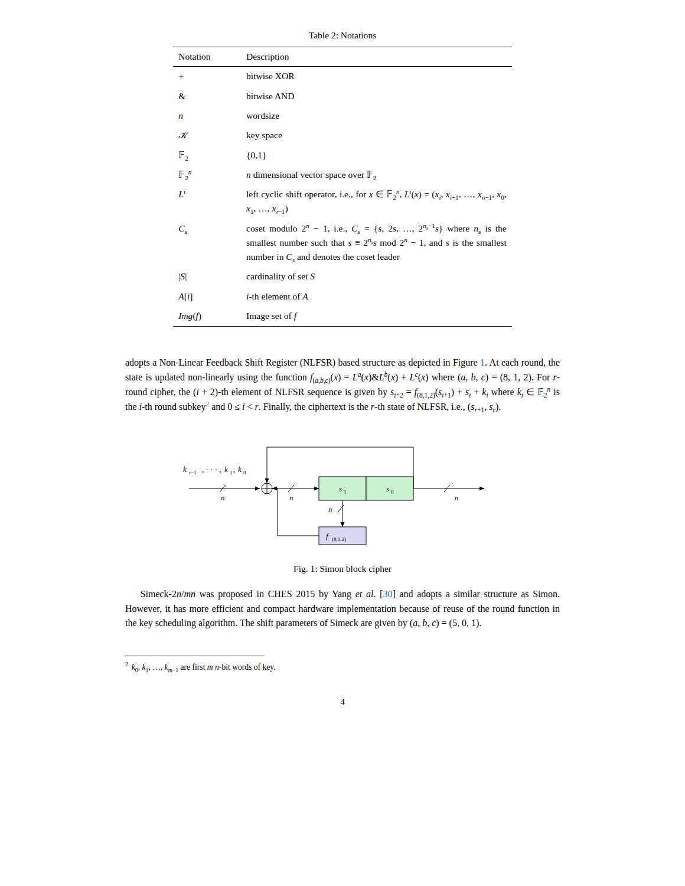Table 2: Notations
| Notation | Description |
| --- | --- |
| + | bitwise XOR |
| & | bitwise AND |
| n | wordsize |
| 𝒦 | key space |
| 𝔽 2 | {0,1} |
| 𝔽 2 n | n dimensional vector space over 𝔽 2 |
| L i | left cyclic shift operator, i.e., for x ∈ 𝔽 2 n , L i ( x ) = ( x i , x i +1 , …, x n −1 , x 0 , x 1 , …, x i −1 ) |
| C s | coset modulo 2 n − 1, i.e., C s = { s , 2 s , …, 2 n s −1 s } where n s is the smallest number such that s ≡ 2 n s s mod 2 n − 1, and s is the smallest number in C s and denotes the coset leader |
| / S / | cardinality of set S |
| A [ i ] | i -th element of A |
| Img ( f ) | Image set of f |
adopts a Non-Linear Feedback Shift Register (NLFSR) based structure as depicted in Figure 1. At each round, the state is updated non-linearly using the function f(a,b,c)(x) = La(x)&Lb(x) + Lc(x) where (a, b, c) = (8, 1, 2). For r-round cipher, the (i + 2)-th element of NLFSR sequence is given by si+2 = f(8,1,2)(si+1) + si + ki where ki ∈ 𝔽2n is the i-th round subkey2 and 0 ≤ i < r. Finally, the ciphertext is the r-th state of NLFSR, i.e., (sr+1, sr).
k r−1 , · · · , k 1 , k 0 n n s 1 s 0 n n f (8,1,2)
Fig. 1: Simon block cipher
Simeck-2n/mn was proposed in CHES 2015 by Yang et al. [30] and adopts a similar structure as Simon. However, it has more efficient and compact hardware implementation because of reuse of the round function in the key scheduling algorithm. The shift parameters of Simeck are given by (a, b, c) = (5, 0, 1).
2 k0, k1, …, km−1 are first m n-bit words of key.
4